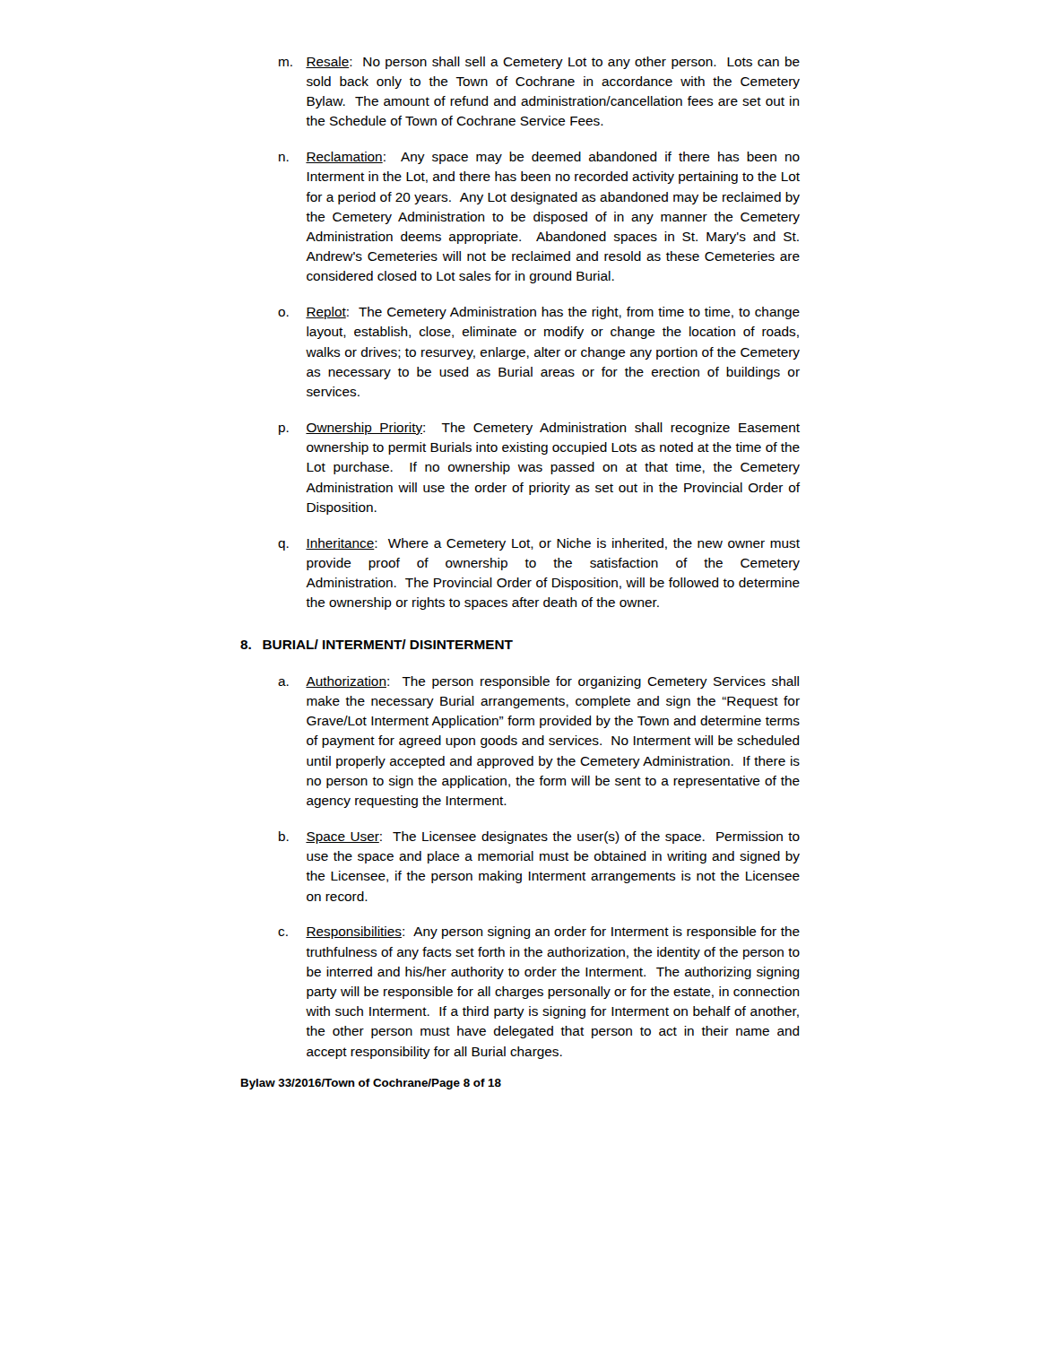m. Resale: No person shall sell a Cemetery Lot to any other person. Lots can be sold back only to the Town of Cochrane in accordance with the Cemetery Bylaw. The amount of refund and administration/cancellation fees are set out in the Schedule of Town of Cochrane Service Fees.
n. Reclamation: Any space may be deemed abandoned if there has been no Interment in the Lot, and there has been no recorded activity pertaining to the Lot for a period of 20 years. Any Lot designated as abandoned may be reclaimed by the Cemetery Administration to be disposed of in any manner the Cemetery Administration deems appropriate. Abandoned spaces in St. Mary's and St. Andrew's Cemeteries will not be reclaimed and resold as these Cemeteries are considered closed to Lot sales for in ground Burial.
o. Replot: The Cemetery Administration has the right, from time to time, to change layout, establish, close, eliminate or modify or change the location of roads, walks or drives; to resurvey, enlarge, alter or change any portion of the Cemetery as necessary to be used as Burial areas or for the erection of buildings or services.
p. Ownership Priority: The Cemetery Administration shall recognize Easement ownership to permit Burials into existing occupied Lots as noted at the time of the Lot purchase. If no ownership was passed on at that time, the Cemetery Administration will use the order of priority as set out in the Provincial Order of Disposition.
q. Inheritance: Where a Cemetery Lot, or Niche is inherited, the new owner must provide proof of ownership to the satisfaction of the Cemetery Administration. The Provincial Order of Disposition, will be followed to determine the ownership or rights to spaces after death of the owner.
8. BURIAL/ INTERMENT/ DISINTERMENT
a. Authorization: The person responsible for organizing Cemetery Services shall make the necessary Burial arrangements, complete and sign the “Request for Grave/Lot Interment Application” form provided by the Town and determine terms of payment for agreed upon goods and services. No Interment will be scheduled until properly accepted and approved by the Cemetery Administration. If there is no person to sign the application, the form will be sent to a representative of the agency requesting the Interment.
b. Space User: The Licensee designates the user(s) of the space. Permission to use the space and place a memorial must be obtained in writing and signed by the Licensee, if the person making Interment arrangements is not the Licensee on record.
c. Responsibilities: Any person signing an order for Interment is responsible for the truthfulness of any facts set forth in the authorization, the identity of the person to be interred and his/her authority to order the Interment. The authorizing signing party will be responsible for all charges personally or for the estate, in connection with such Interment. If a third party is signing for Interment on behalf of another, the other person must have delegated that person to act in their name and accept responsibility for all Burial charges.
Bylaw 33/2016/Town of Cochrane/Page 8 of 18